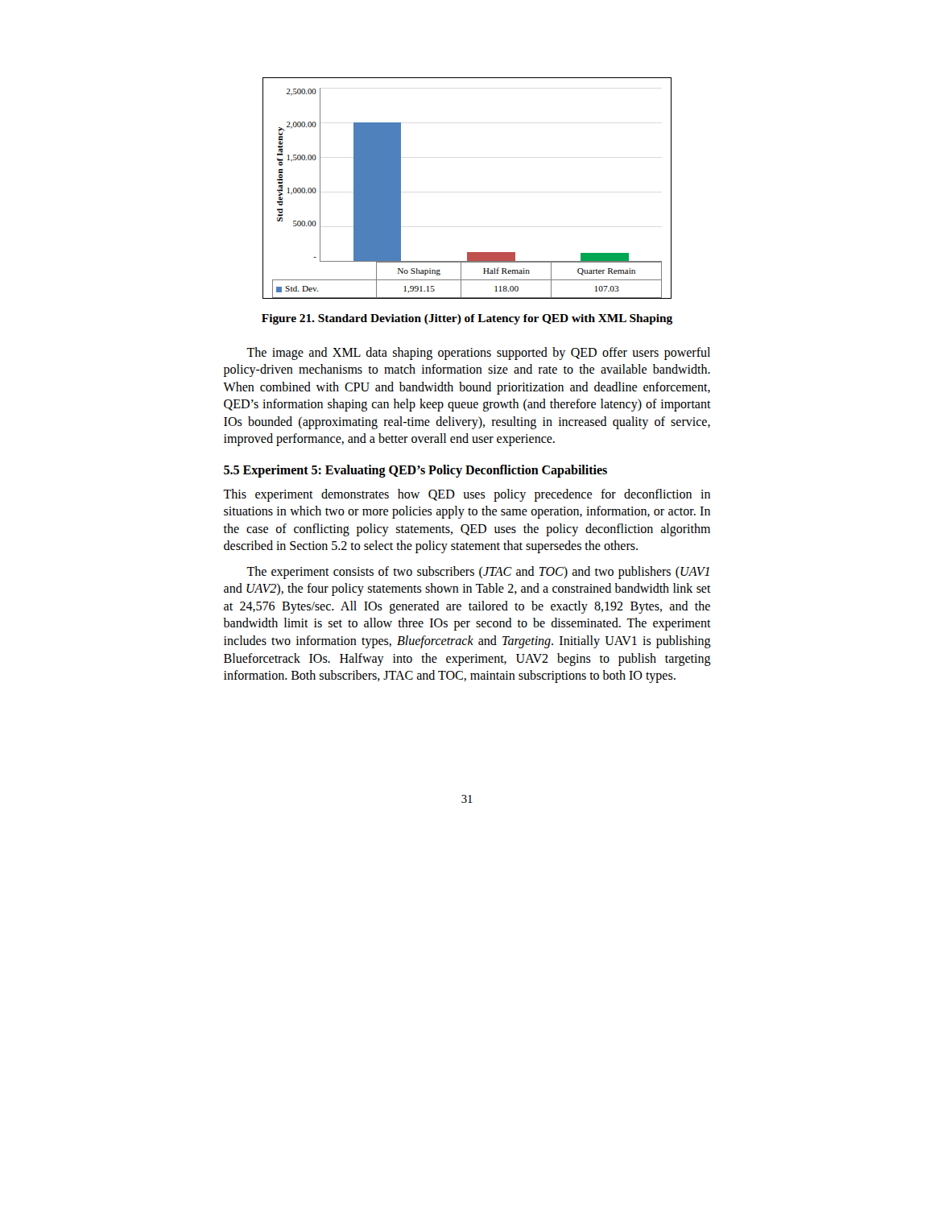Std deviation of latency
2,500.00 2,000.00 1,500.00 1,000.00 500.00 -
| | No Shaping | Half Remain | Quarter Remain |
| Std. Dev. | 1,991.15 | 118.00 | 107.03 |
Figure 21. Standard Deviation (Jitter) of Latency for QED with XML Shaping
The image and XML data shaping operations supported by QED offer users powerful policy-driven mechanisms to match information size and rate to the available bandwidth. When combined with CPU and bandwidth bound prioritization and deadline enforcement, QED’s information shaping can help keep queue growth (and therefore latency) of important IOs bounded (approximating real-time delivery), resulting in increased quality of service, improved performance, and a better overall end user experience.
5.5 Experiment 5: Evaluating QED’s Policy Deconfliction Capabilities
This experiment demonstrates how QED uses policy precedence for deconfliction in situations in which two or more policies apply to the same operation, information, or actor. In the case of conflicting policy statements, QED uses the policy deconfliction algorithm described in Section 5.2 to select the policy statement that supersedes the others.
The experiment consists of two subscribers (JTAC and TOC) and two publishers (UAV1 and UAV2), the four policy statements shown in Table 2, and a constrained bandwidth link set at 24,576 Bytes/sec. All IOs generated are tailored to be exactly 8,192 Bytes, and the bandwidth limit is set to allow three IOs per second to be disseminated. The experiment includes two information types, Blueforcetrack and Targeting. Initially UAV1 is publishing Blueforcetrack IOs. Halfway into the experiment, UAV2 begins to publish targeting information. Both subscribers, JTAC and TOC, maintain subscriptions to both IO types.
31